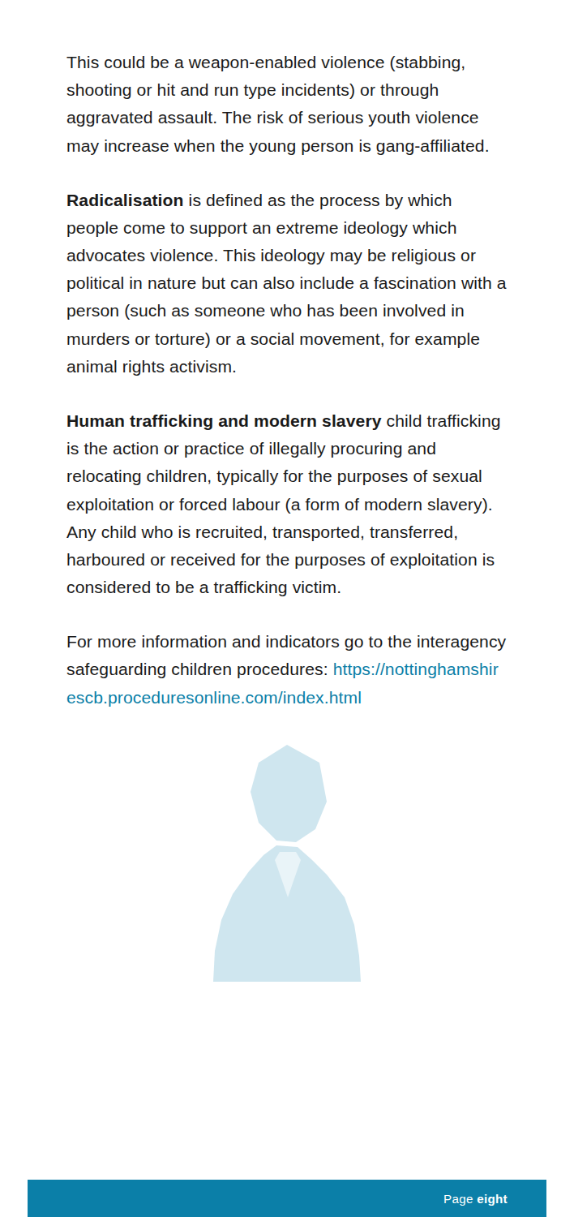This could be a weapon-enabled violence (stabbing, shooting or hit and run type incidents) or through aggravated assault. The risk of serious youth violence may increase when the young person is gang-affiliated.
Radicalisation is defined as the process by which people come to support an extreme ideology which advocates violence. This ideology may be religious or political in nature but can also include a fascination with a person (such as someone who has been involved in murders or torture) or a social movement, for example animal rights activism.
Human trafficking and modern slavery child trafficking is the action or practice of illegally procuring and relocating children, typically for the purposes of sexual exploitation or forced labour (a form of modern slavery). Any child who is recruited, transported, transferred, harboured or received for the purposes of exploitation is considered to be a trafficking victim.
For more information and indicators go to the interagency safeguarding children procedures: https://nottinghamshirescb.proceduresonline.com/index.html
Page eight